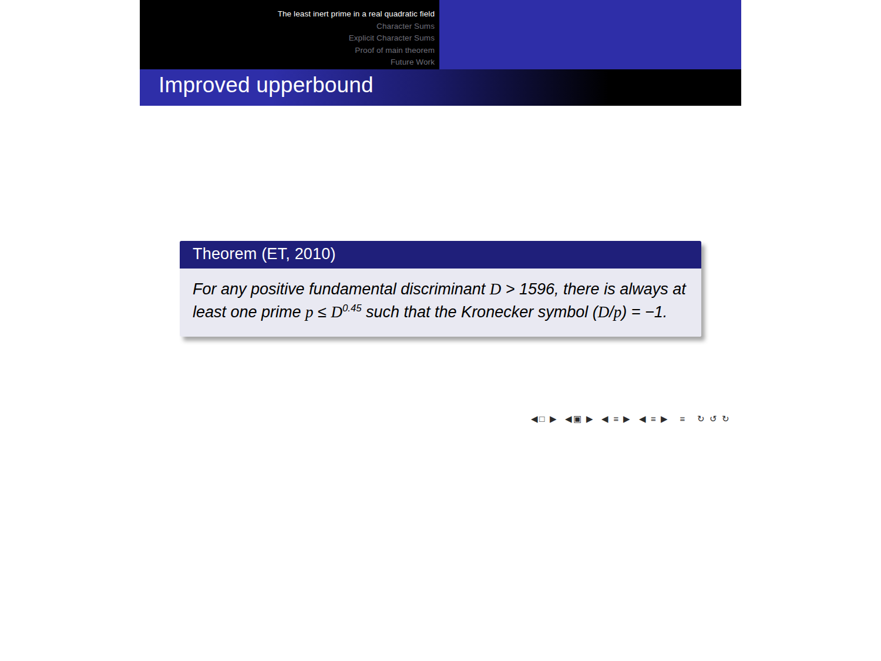The least inert prime in a real quadratic field Character Sums Explicit Character Sums Proof of main theorem Future Work
Improved upperbound
Theorem (ET, 2010)
For any positive fundamental discriminant D > 1596, there is always at least one prime p ≤ D0.45 such that the Kronecker symbol (D/p) = −1.
◀□ ▶ ◀▣ ▶ ◀ ≡ ▶ ◀ ≡ ▶ ≡ ↻ ↺ ↻
Enrique Treviño
The Least Inert Prime in a Real Quadratic Field